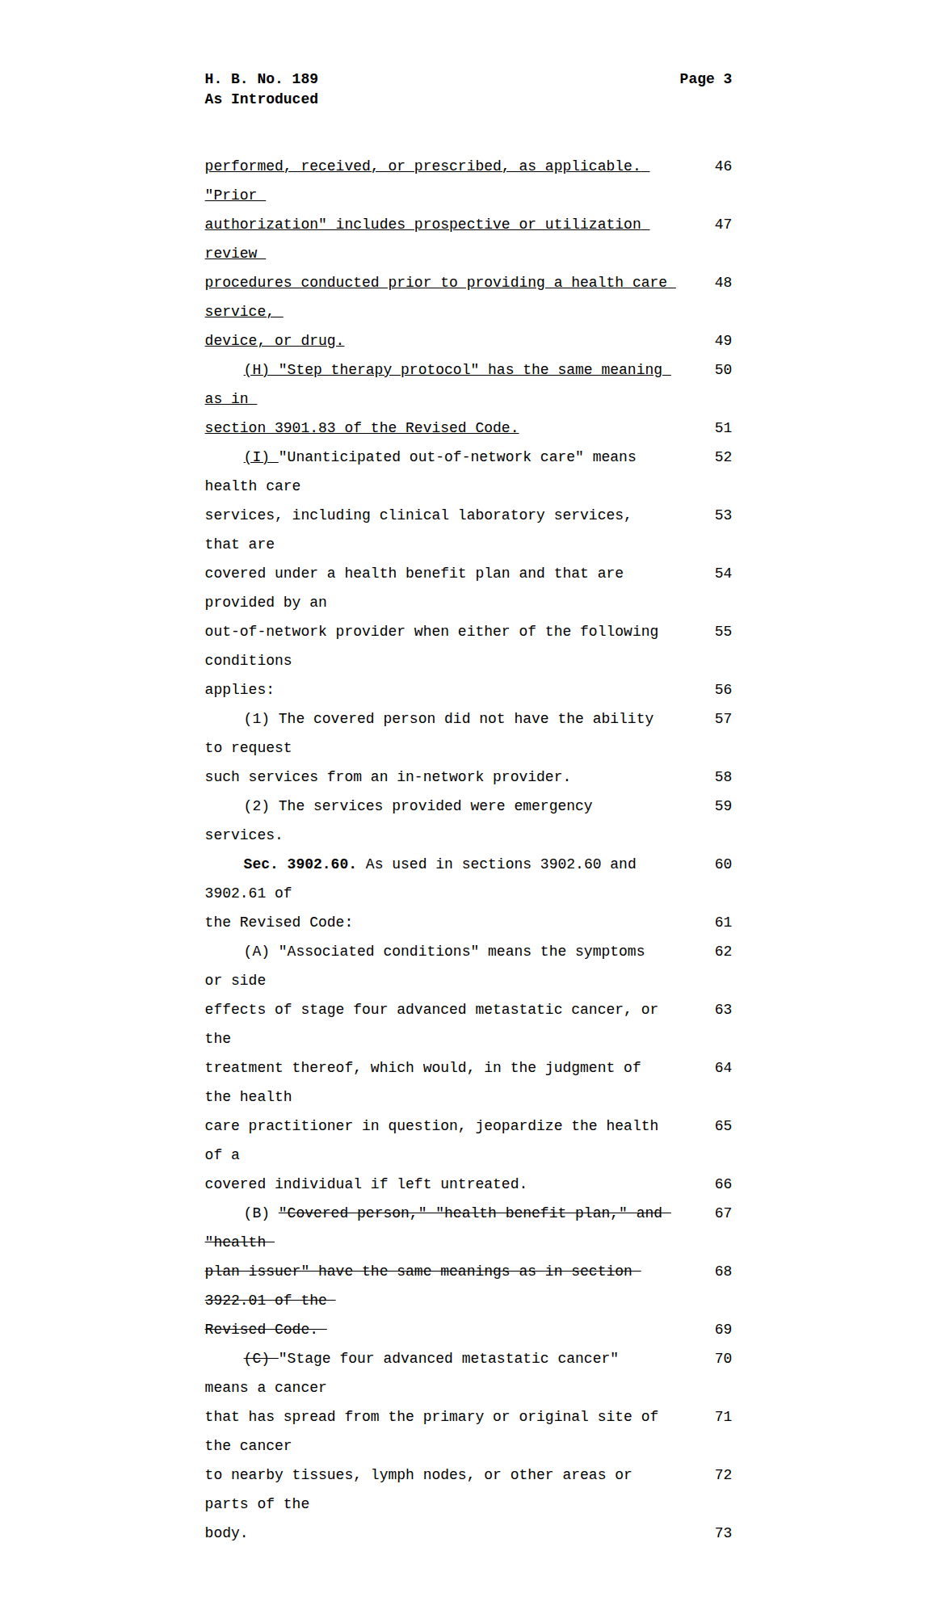H. B. No. 189
As Introduced
Page 3
| performed, received, or prescribed, as applicable. "Prior | 46 |
| authorization" includes prospective or utilization review | 47 |
| procedures conducted prior to providing a health care service, | 48 |
| device, or drug. | 49 |
| (H) "Step therapy protocol" has the same meaning as in | 50 |
| section 3901.83 of the Revised Code. | 51 |
| (I) "Unanticipated out-of-network care" means health care | 52 |
| services, including clinical laboratory services, that are | 53 |
| covered under a health benefit plan and that are provided by an | 54 |
| out-of-network provider when either of the following conditions | 55 |
| applies: | 56 |
| (1) The covered person did not have the ability to request | 57 |
| such services from an in-network provider. | 58 |
| (2) The services provided were emergency services. | 59 |
| Sec. 3902.60. As used in sections 3902.60 and 3902.61 of | 60 |
| the Revised Code: | 61 |
| (A) "Associated conditions" means the symptoms or side | 62 |
| effects of stage four advanced metastatic cancer, or the | 63 |
| treatment thereof, which would, in the judgment of the health | 64 |
| care practitioner in question, jeopardize the health of a | 65 |
| covered individual if left untreated. | 66 |
| (B) "Covered person," "health benefit plan," and "health | 67 |
| plan issuer" have the same meanings as in section 3922.01 of the | 68 |
| Revised Code. | 69 |
| (C) "Stage four advanced metastatic cancer" means a cancer | 70 |
| that has spread from the primary or original site of the cancer | 71 |
| to nearby tissues, lymph nodes, or other areas or parts of the | 72 |
| body. | 73 |